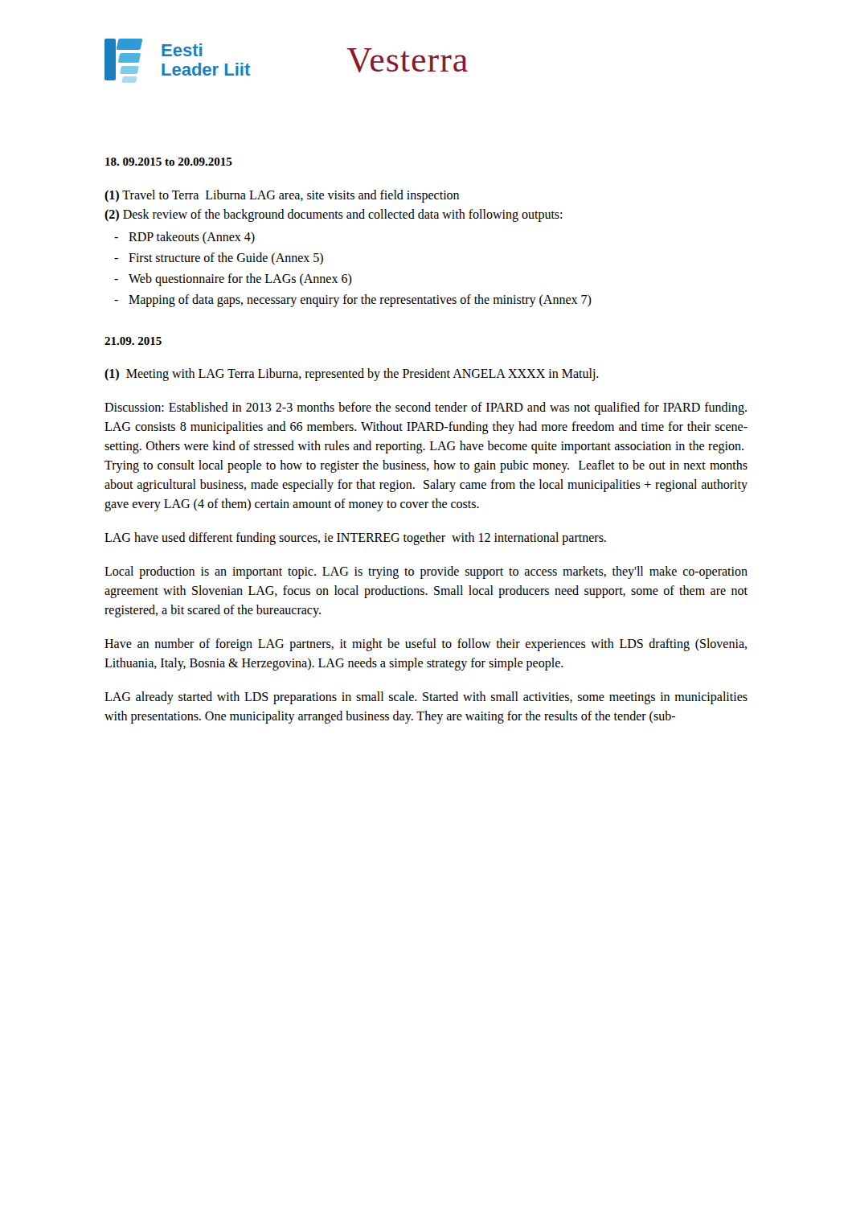Eesti
Leader Liit
Vesterra
18. 09.2015 to 20.09.2015
(1) Travel to Terra Liburna LAG area, site visits and field inspection
(2) Desk review of the background documents and collected data with following outputs:
RDP takeouts (Annex 4)
First structure of the Guide (Annex 5)
Web questionnaire for the LAGs (Annex 6)
Mapping of data gaps, necessary enquiry for the representatives of the ministry (Annex 7)
21.09. 2015
(1) Meeting with LAG Terra Liburna, represented by the President ANGELA XXXX in Matulj.
Discussion: Established in 2013 2-3 months before the second tender of IPARD and was not qualified for IPARD funding. LAG consists 8 municipalities and 66 members. Without IPARD-funding they had more freedom and time for their scene-setting. Others were kind of stressed with rules and reporting. LAG have become quite important association in the region. Trying to consult local people to how to register the business, how to gain pubic money. Leaflet to be out in next months about agricultural business, made especially for that region. Salary came from the local municipalities + regional authority gave every LAG (4 of them) certain amount of money to cover the costs.
LAG have used different funding sources, ie INTERREG together with 12 international partners.
Local production is an important topic. LAG is trying to provide support to access markets, they'll make co-operation agreement with Slovenian LAG, focus on local productions. Small local producers need support, some of them are not registered, a bit scared of the bureaucracy.
Have an number of foreign LAG partners, it might be useful to follow their experiences with LDS drafting (Slovenia, Lithuania, Italy, Bosnia & Herzegovina). LAG needs a simple strategy for simple people.
LAG already started with LDS preparations in small scale. Started with small activities, some meetings in municipalities with presentations. One municipality arranged business day. They are waiting for the results of the tender (sub-